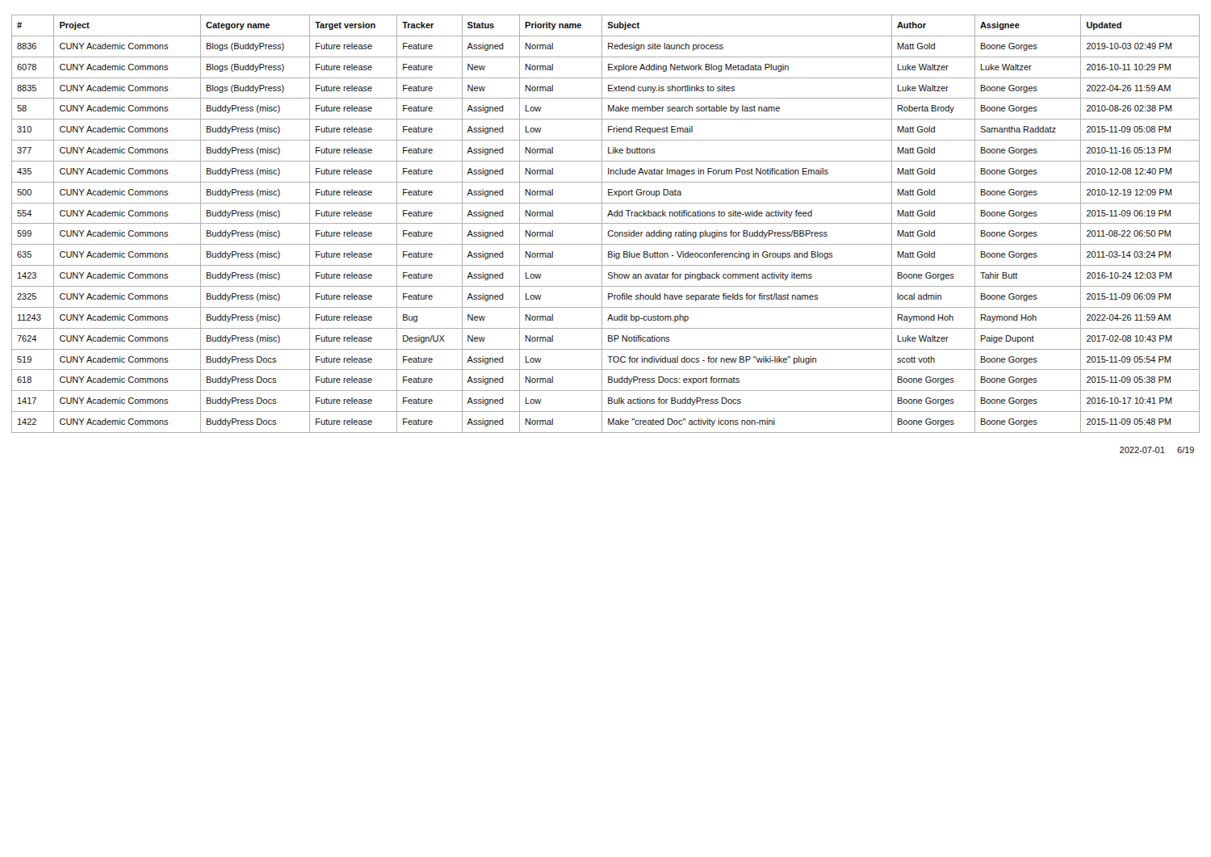Redmine-style issue listing
| # | Project | Category name | Target version | Tracker | Status | Priority name | Subject | Author | Assignee | Updated |
| --- | --- | --- | --- | --- | --- | --- | --- | --- | --- | --- |
| 8836 | CUNY Academic Commons | Blogs (BuddyPress) | Future release | Feature | Assigned | Normal | Redesign site launch process | Matt Gold | Boone Gorges | 2019-10-03 02:49 PM |
| 6078 | CUNY Academic Commons | Blogs (BuddyPress) | Future release | Feature | New | Normal | Explore Adding Network Blog Metadata Plugin | Luke Waltzer | Luke Waltzer | 2016-10-11 10:29 PM |
| 8835 | CUNY Academic Commons | Blogs (BuddyPress) | Future release | Feature | New | Normal | Extend cuny.is shortlinks to sites | Luke Waltzer | Boone Gorges | 2022-04-26 11:59 AM |
| 58 | CUNY Academic Commons | BuddyPress (misc) | Future release | Feature | Assigned | Low | Make member search sortable by last name | Roberta Brody | Boone Gorges | 2010-08-26 02:38 PM |
| 310 | CUNY Academic Commons | BuddyPress (misc) | Future release | Feature | Assigned | Low | Friend Request Email | Matt Gold | Samantha Raddatz | 2015-11-09 05:08 PM |
| 377 | CUNY Academic Commons | BuddyPress (misc) | Future release | Feature | Assigned | Normal | Like buttons | Matt Gold | Boone Gorges | 2010-11-16 05:13 PM |
| 435 | CUNY Academic Commons | BuddyPress (misc) | Future release | Feature | Assigned | Normal | Include Avatar Images in Forum Post Notification Emails | Matt Gold | Boone Gorges | 2010-12-08 12:40 PM |
| 500 | CUNY Academic Commons | BuddyPress (misc) | Future release | Feature | Assigned | Normal | Export Group Data | Matt Gold | Boone Gorges | 2010-12-19 12:09 PM |
| 554 | CUNY Academic Commons | BuddyPress (misc) | Future release | Feature | Assigned | Normal | Add Trackback notifications to site-wide activity feed | Matt Gold | Boone Gorges | 2015-11-09 06:19 PM |
| 599 | CUNY Academic Commons | BuddyPress (misc) | Future release | Feature | Assigned | Normal | Consider adding rating plugins for BuddyPress/BBPress | Matt Gold | Boone Gorges | 2011-08-22 06:50 PM |
| 635 | CUNY Academic Commons | BuddyPress (misc) | Future release | Feature | Assigned | Normal | Big Blue Button - Videoconferencing in Groups and Blogs | Matt Gold | Boone Gorges | 2011-03-14 03:24 PM |
| 1423 | CUNY Academic Commons | BuddyPress (misc) | Future release | Feature | Assigned | Low | Show an avatar for pingback comment activity items | Boone Gorges | Tahir Butt | 2016-10-24 12:03 PM |
| 2325 | CUNY Academic Commons | BuddyPress (misc) | Future release | Feature | Assigned | Low | Profile should have separate fields for first/last names | local admin | Boone Gorges | 2015-11-09 06:09 PM |
| 11243 | CUNY Academic Commons | BuddyPress (misc) | Future release | Bug | New | Normal | Audit bp-custom.php | Raymond Hoh | Raymond Hoh | 2022-04-26 11:59 AM |
| 7624 | CUNY Academic Commons | BuddyPress (misc) | Future release | Design/UX | New | Normal | BP Notifications | Luke Waltzer | Paige Dupont | 2017-02-08 10:43 PM |
| 519 | CUNY Academic Commons | BuddyPress Docs | Future release | Feature | Assigned | Low | TOC for individual docs - for new BP "wiki-like" plugin | scott voth | Boone Gorges | 2015-11-09 05:54 PM |
| 618 | CUNY Academic Commons | BuddyPress Docs | Future release | Feature | Assigned | Normal | BuddyPress Docs: export formats | Boone Gorges | Boone Gorges | 2015-11-09 05:38 PM |
| 1417 | CUNY Academic Commons | BuddyPress Docs | Future release | Feature | Assigned | Low | Bulk actions for BuddyPress Docs | Boone Gorges | Boone Gorges | 2016-10-17 10:41 PM |
| 1422 | CUNY Academic Commons | BuddyPress Docs | Future release | Feature | Assigned | Normal | Make "created Doc" activity icons non-mini | Boone Gorges | Boone Gorges | 2015-11-09 05:48 PM |
| 2022-07-01 6/19 |